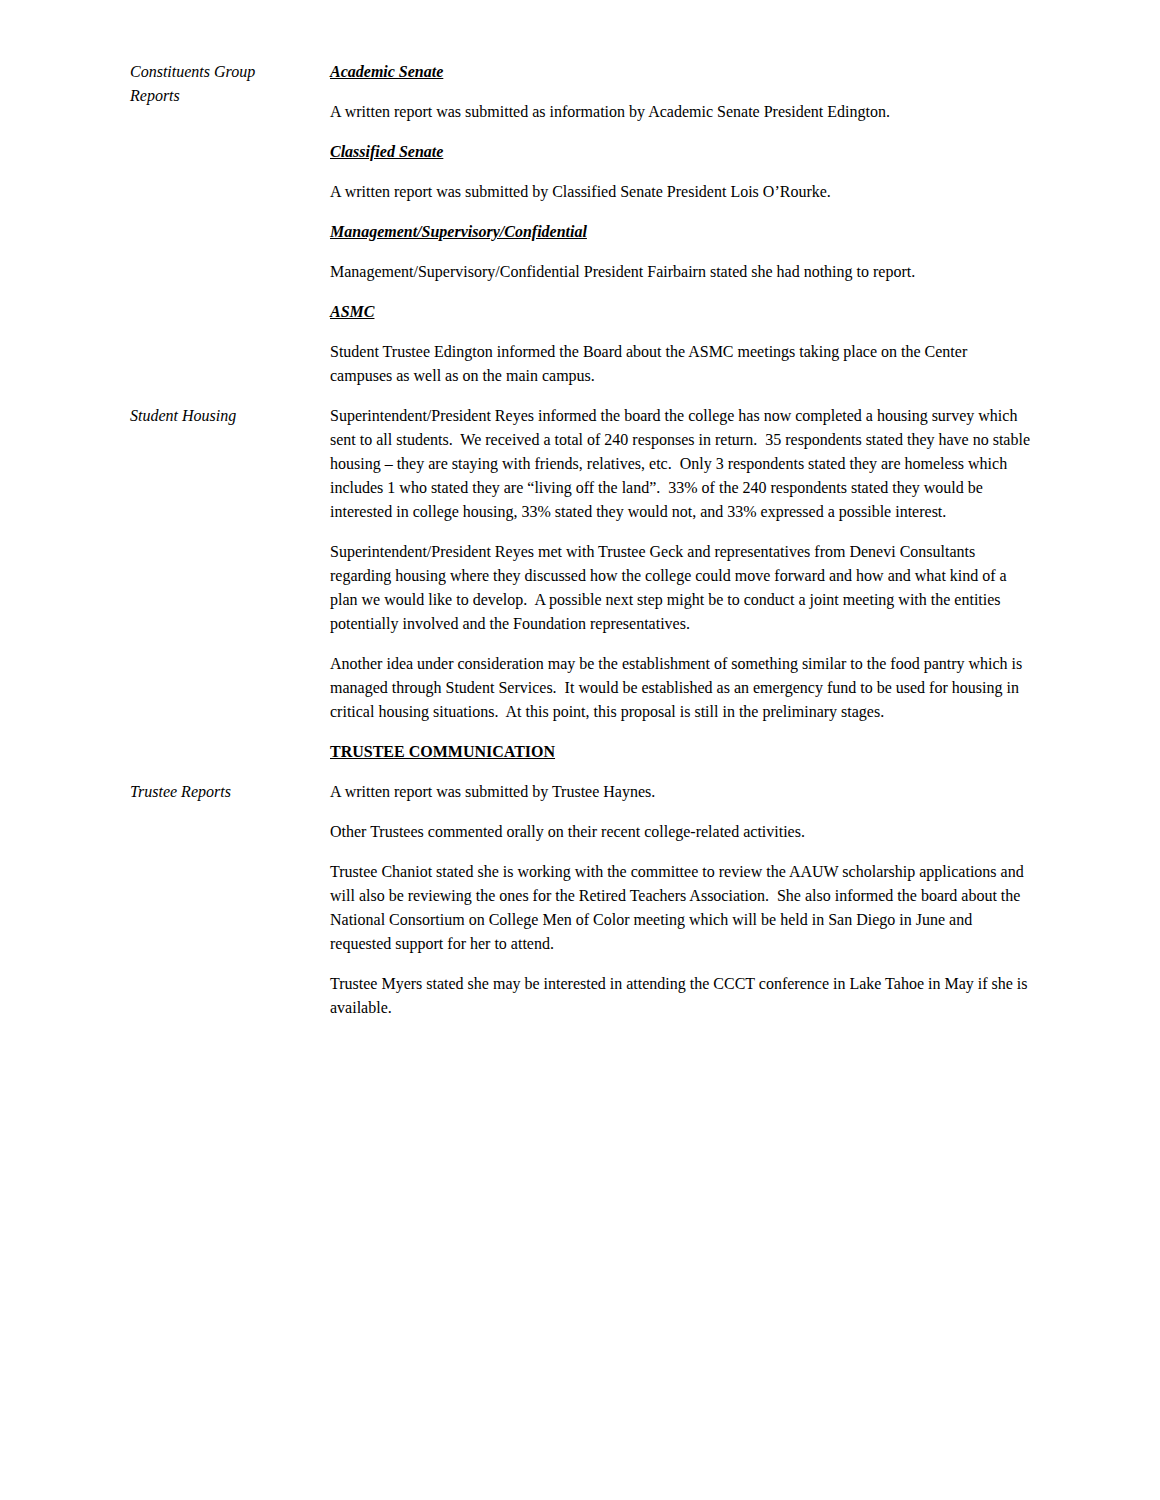Constituents Group
Reports
Academic Senate
A written report was submitted as information by Academic Senate President Edington.
Classified Senate
A written report was submitted by Classified Senate President Lois O’Rourke.
Management/Supervisory/Confidential
Management/Supervisory/Confidential President Fairbairn stated she had nothing to report.
ASMC
Student Trustee Edington informed the Board about the ASMC meetings taking place on the Center campuses as well as on the main campus.
Student Housing
Superintendent/President Reyes informed the board the college has now completed a housing survey which sent to all students. We received a total of 240 responses in return. 35 respondents stated they have no stable housing – they are staying with friends, relatives, etc. Only 3 respondents stated they are homeless which includes 1 who stated they are “living off the land”. 33% of the 240 respondents stated they would be interested in college housing, 33% stated they would not, and 33% expressed a possible interest.
Superintendent/President Reyes met with Trustee Geck and representatives from Denevi Consultants regarding housing where they discussed how the college could move forward and how and what kind of a plan we would like to develop. A possible next step might be to conduct a joint meeting with the entities potentially involved and the Foundation representatives.
Another idea under consideration may be the establishment of something similar to the food pantry which is managed through Student Services. It would be established as an emergency fund to be used for housing in critical housing situations. At this point, this proposal is still in the preliminary stages.
TRUSTEE COMMUNICATION
Trustee Reports
A written report was submitted by Trustee Haynes.
Other Trustees commented orally on their recent college-related activities.
Trustee Chaniot stated she is working with the committee to review the AAUW scholarship applications and will also be reviewing the ones for the Retired Teachers Association. She also informed the board about the National Consortium on College Men of Color meeting which will be held in San Diego in June and requested support for her to attend.
Trustee Myers stated she may be interested in attending the CCCT conference in Lake Tahoe in May if she is available.